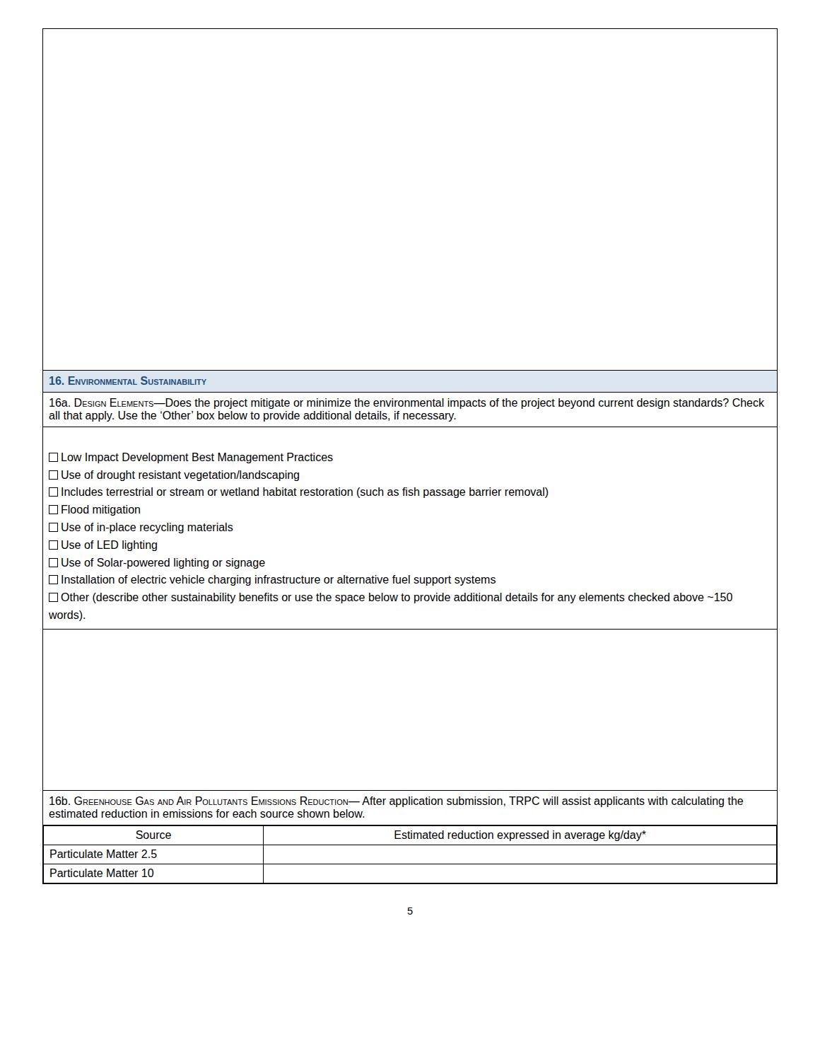| 16. Environmental Sustainability |
| 16a. Design Elements —Does the project mitigate or minimize the environmental impacts of the project beyond current design standards? Check all that apply. Use the ‘Other’ box below to provide additional details, if necessary. |
| Low Impact Development Best Management Practices Use of drought resistant vegetation/landscaping Includes terrestrial or stream or wetland habitat restoration (such as fish passage barrier removal) Flood mitigation Use of in-place recycling materials Use of LED lighting Use of Solar-powered lighting or signage Installation of electric vehicle charging infrastructure or alternative fuel support systems Other (describe other sustainability benefits or use the space below to provide additional details for any elements checked above ~150 words). |
| 16b. Greenhouse Gas and Air Pollutants Emissions Reduction — After application submission, TRPC will assist applicants with calculating the estimated reduction in emissions for each source shown below. |
| / Source / Estimated reduction expressed in average kg/day* / / Particulate Matter 2.5 / / / Particulate Matter 10 / / |
5